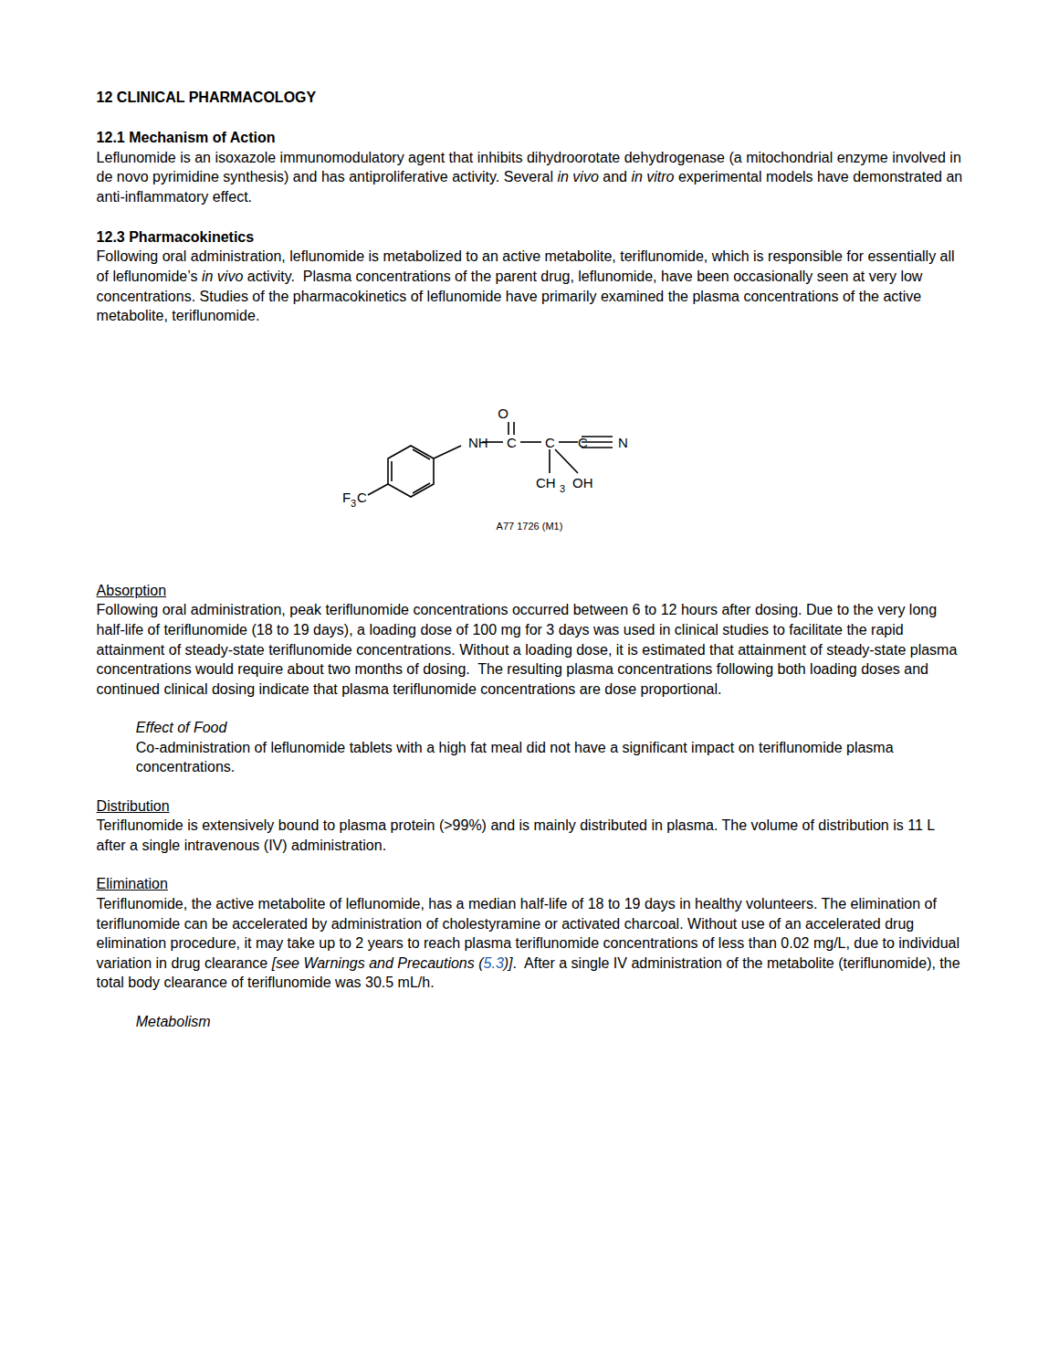12 CLINICAL PHARMACOLOGY
12.1 Mechanism of Action
Leflunomide is an isoxazole immunomodulatory agent that inhibits dihydroorotate dehydrogenase (a mitochondrial enzyme involved in de novo pyrimidine synthesis) and has antiproliferative activity. Several in vivo and in vitro experimental models have demonstrated an anti-inflammatory effect.
12.3 Pharmacokinetics
Following oral administration, leflunomide is metabolized to an active metabolite, teriflunomide, which is responsible for essentially all of leflunomide’s in vivo activity. Plasma concentrations of the parent drug, leflunomide, have been occasionally seen at very low concentrations. Studies of the pharmacokinetics of leflunomide have primarily examined the plasma concentrations of the active metabolite, teriflunomide.
O NH C C C N CH 3 OH F 3 C A77 1726 (M1)
Absorption
Following oral administration, peak teriflunomide concentrations occurred between 6 to 12 hours after dosing. Due to the very long half-life of teriflunomide (18 to 19 days), a loading dose of 100 mg for 3 days was used in clinical studies to facilitate the rapid attainment of steady-state teriflunomide concentrations. Without a loading dose, it is estimated that attainment of steady-state plasma concentrations would require about two months of dosing. The resulting plasma concentrations following both loading doses and continued clinical dosing indicate that plasma teriflunomide concentrations are dose proportional.
Effect of Food
Co-administration of leflunomide tablets with a high fat meal did not have a significant impact on teriflunomide plasma concentrations.
Distribution
Teriflunomide is extensively bound to plasma protein (>99%) and is mainly distributed in plasma. The volume of distribution is 11 L after a single intravenous (IV) administration.
Elimination
Teriflunomide, the active metabolite of leflunomide, has a median half-life of 18 to 19 days in healthy volunteers. The elimination of teriflunomide can be accelerated by administration of cholestyramine or activated charcoal. Without use of an accelerated drug elimination procedure, it may take up to 2 years to reach plasma teriflunomide concentrations of less than 0.02 mg/L, due to individual variation in drug clearance [see Warnings and Precautions (5.3)]. After a single IV administration of the metabolite (teriflunomide), the total body clearance of teriflunomide was 30.5 mL/h.
Metabolism